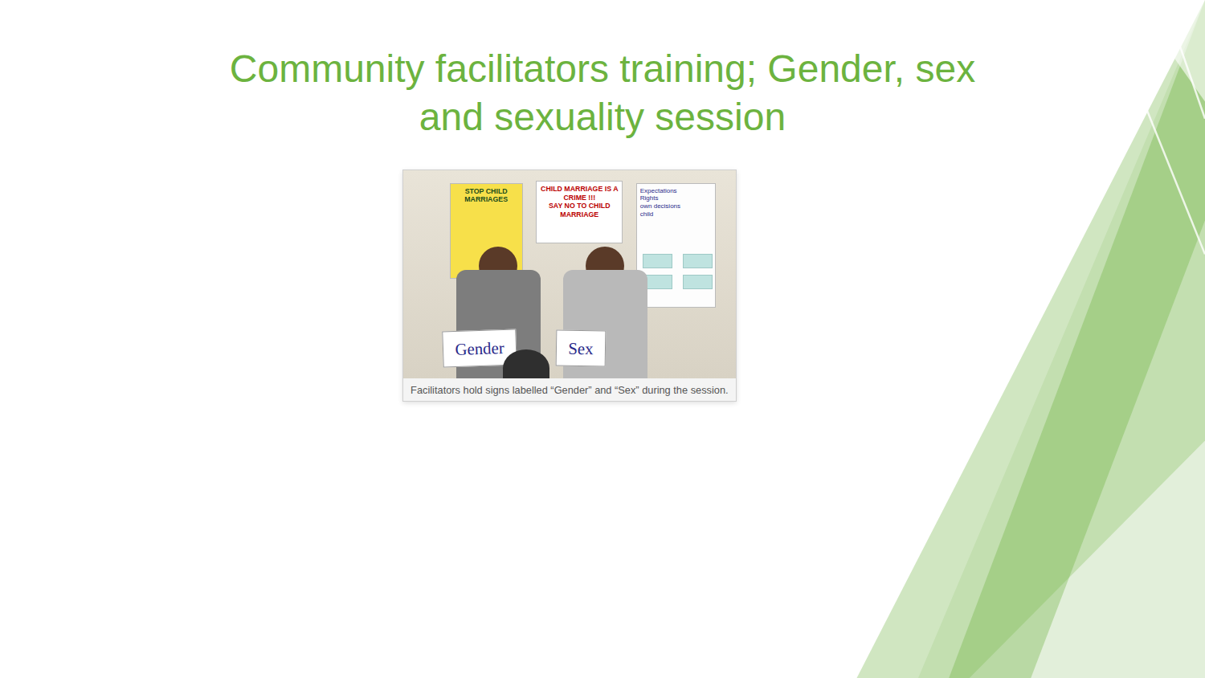Community facilitators training; Gender, sex and sexuality session
STOP CHILD MARRIAGES
CHILD MARRIAGE IS A CRIME !!!
SAY NO TO CHILD MARRIAGE
Expectations
Rights
own decisions
child
Gender
Sex
Facilitators hold signs labelled “Gender” and “Sex” during the session.